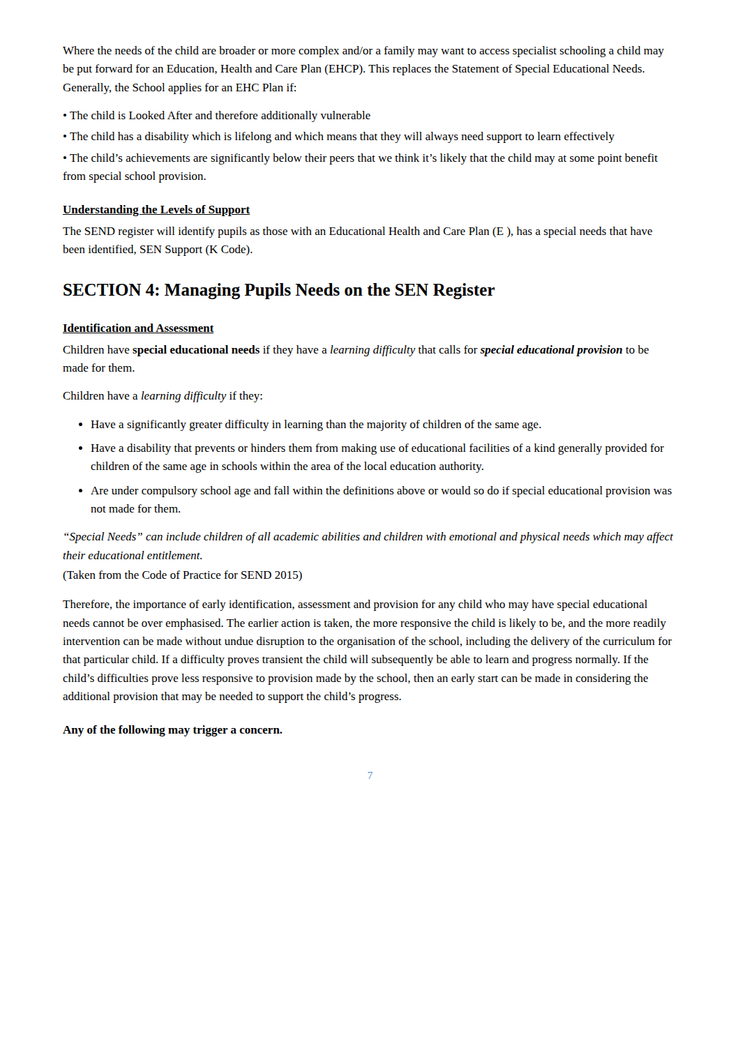Where the needs of the child are broader or more complex and/or a family may want to access specialist schooling a child may be put forward for an Education, Health and Care Plan (EHCP). This replaces the Statement of Special Educational Needs. Generally, the School applies for an EHC Plan if:
• The child is Looked After and therefore additionally vulnerable
• The child has a disability which is lifelong and which means that they will always need support to learn effectively
• The child’s achievements are significantly below their peers that we think it’s likely that the child may at some point benefit from special school provision.
Understanding the Levels of Support
The SEND register will identify pupils as those with an Educational Health and Care Plan (E ), has a special needs that have been identified, SEN Support (K Code).
SECTION 4: Managing Pupils Needs on the SEN Register
Identification and Assessment
Children have special educational needs if they have a learning difficulty that calls for special educational provision to be made for them.
Children have a learning difficulty if they:
Have a significantly greater difficulty in learning than the majority of children of the same age.
Have a disability that prevents or hinders them from making use of educational facilities of a kind generally provided for children of the same age in schools within the area of the local education authority.
Are under compulsory school age and fall within the definitions above or would so do if special educational provision was not made for them.
“Special Needs” can include children of all academic abilities and children with emotional and physical needs which may affect their educational entitlement.
(Taken from the Code of Practice for SEND 2015)
Therefore, the importance of early identification, assessment and provision for any child who may have special educational needs cannot be over emphasised. The earlier action is taken, the more responsive the child is likely to be, and the more readily intervention can be made without undue disruption to the organisation of the school, including the delivery of the curriculum for that particular child. If a difficulty proves transient the child will subsequently be able to learn and progress normally. If the child’s difficulties prove less responsive to provision made by the school, then an early start can be made in considering the additional provision that may be needed to support the child’s progress.
Any of the following may trigger a concern.
7